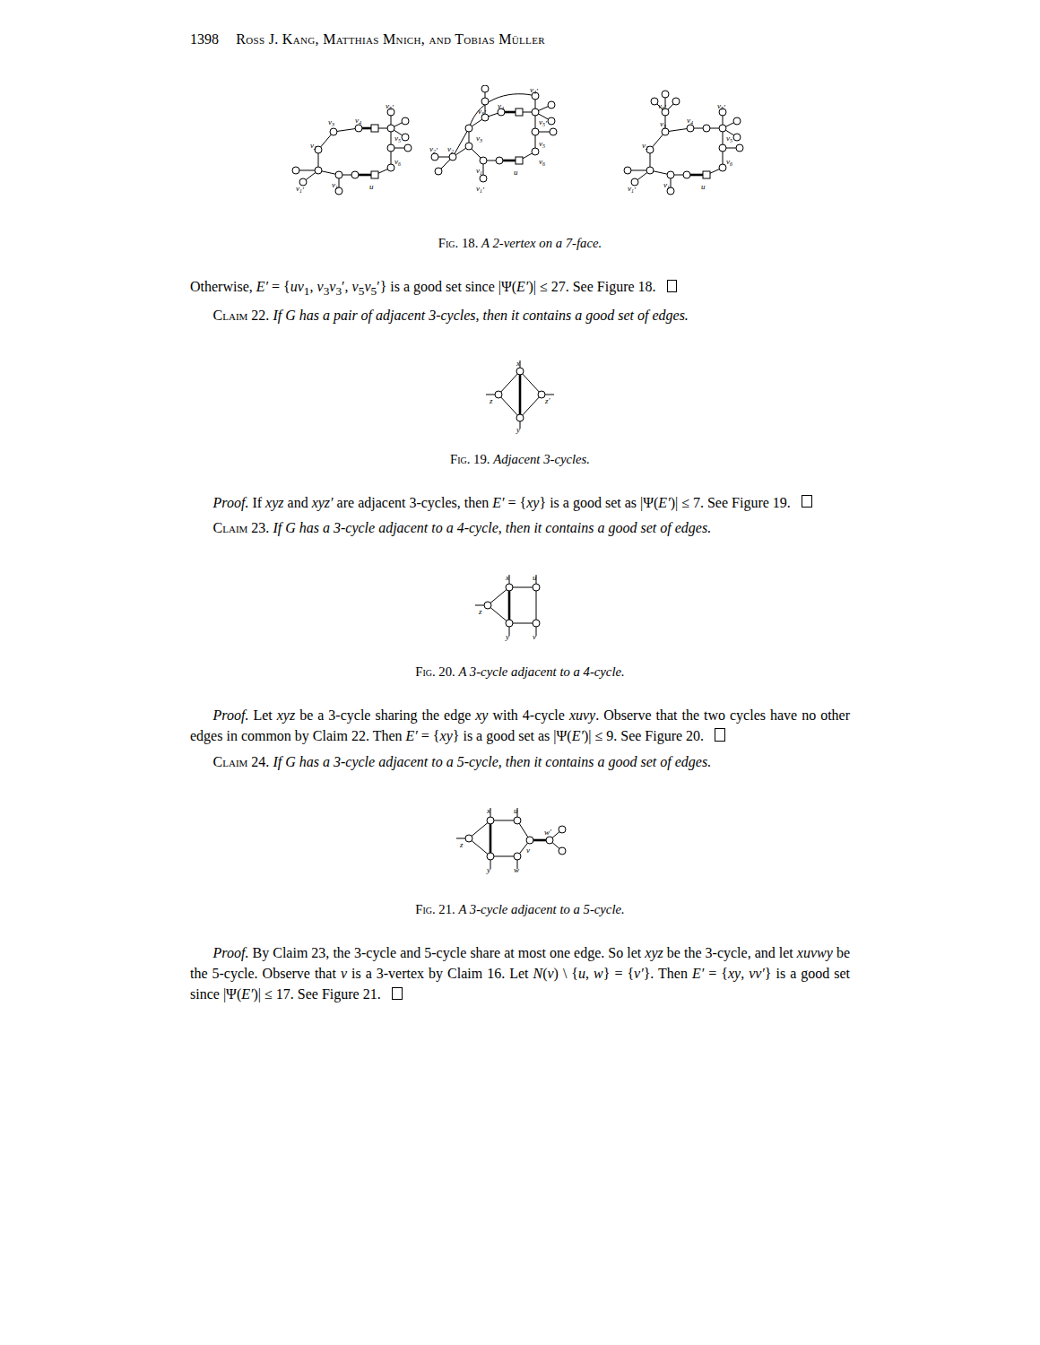1398 Ross J. Kang, Matthias Mnich, and Tobias Müller
v3 v4 v5′ v5 v6 v2 v1 v1′ u v3′ v3 v4 v4′ v5′ v5 v6 v2′ v2 v1 v1′ u v3′ v3 v4 v5′ v5 v6 v2 v1 v1′ u
Fig. 18. A 2-vertex on a 7-face.
Otherwise, E′ = {uv1, v3v3′, v5v5′} is a good set since |Ψ(E′)| ≤ 27. See Figure 18.
Claim 22. If G has a pair of adjacent 3-cycles, then it contains a good set of edges.
x z z′ y
Fig. 19. Adjacent 3-cycles.
Proof. If xyz and xyz′ are adjacent 3-cycles, then E′ = {xy} is a good set as |Ψ(E′)| ≤ 7. See Figure 19.
Claim 23. If G has a 3-cycle adjacent to a 4-cycle, then it contains a good set of edges.
x u z y v
Fig. 20. A 3-cycle adjacent to a 4-cycle.
Proof. Let xyz be a 3-cycle sharing the edge xy with 4-cycle xuvy. Observe that the two cycles have no other edges in common by Claim 22. Then E′ = {xy} is a good set as |Ψ(E′)| ≤ 9. See Figure 20.
Claim 24. If G has a 3-cycle adjacent to a 5-cycle, then it contains a good set of edges.
x u z y w v w′
Fig. 21. A 3-cycle adjacent to a 5-cycle.
Proof. By Claim 23, the 3-cycle and 5-cycle share at most one edge. So let xyz be the 3-cycle, and let xuvwy be the 5-cycle. Observe that v is a 3-vertex by Claim 16. Let N(v) \ {u, w} = {v′}. Then E′ = {xy, vv′} is a good set since |Ψ(E′)| ≤ 17. See Figure 21.